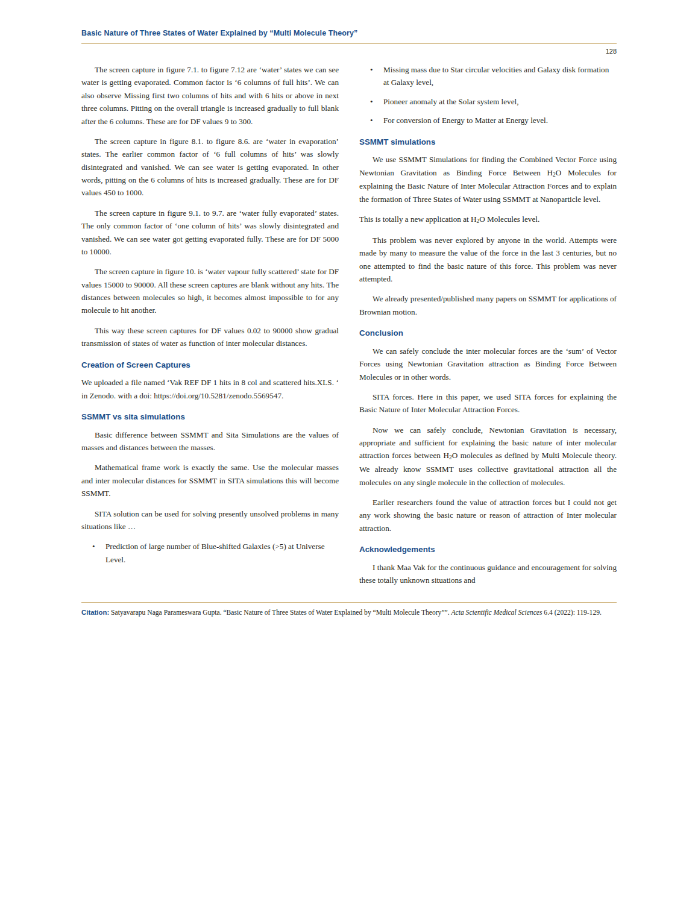Basic Nature of Three States of Water Explained by “Multi Molecule Theory”
128
The screen capture in figure 7.1. to figure 7.12 are ‘water’ states we can see water is getting evaporated. Common factor is ‘6 columns of full hits’. We can also observe Missing first two columns of hits and with 6 hits or above in next three columns. Pitting on the overall triangle is increased gradually to full blank after the 6 columns. These are for DF values 9 to 300.
The screen capture in figure 8.1. to figure 8.6. are ‘water in evaporation’ states. The earlier common factor of ‘6 full columns of hits’ was slowly disintegrated and vanished. We can see water is getting evaporated. In other words, pitting on the 6 columns of hits is increased gradually. These are for DF values 450 to 1000.
The screen capture in figure 9.1. to 9.7. are ‘water fully evaporated’ states. The only common factor of ‘one column of hits’ was slowly disintegrated and vanished. We can see water got getting evaporated fully. These are for DF 5000 to 10000.
The screen capture in figure 10. is ‘water vapour fully scattered’ state for DF values 15000 to 90000. All these screen captures are blank without any hits. The distances between molecules so high, it becomes almost impossible to for any molecule to hit another.
This way these screen captures for DF values 0.02 to 90000 show gradual transmission of states of water as function of inter molecular distances.
Creation of Screen Captures
We uploaded a file named ‘Vak REF DF 1 hits in 8 col and scattered hits.XLS. ‘ in Zenodo. with a doi: https://doi.org/10.5281/zenodo.5569547.
SSMMT vs sita simulations
Basic difference between SSMMT and Sita Simulations are the values of masses and distances between the masses.
Mathematical frame work is exactly the same. Use the molecular masses and inter molecular distances for SSMMT in SITA simulations this will become SSMMT.
SITA solution can be used for solving presently unsolved problems in many situations like …
Prediction of large number of Blue-shifted Galaxies (>5) at Universe Level.
Missing mass due to Star circular velocities and Galaxy disk formation at Galaxy level,
Pioneer anomaly at the Solar system level,
For conversion of Energy to Matter at Energy level.
SSMMT simulations
We use SSMMT Simulations for finding the Combined Vector Force using Newtonian Gravitation as Binding Force Between H2O Molecules for explaining the Basic Nature of Inter Molecular Attraction Forces and to explain the formation of Three States of Water using SSMMT at Nanoparticle level.
This is totally a new application at H2O Molecules level.
This problem was never explored by anyone in the world. Attempts were made by many to measure the value of the force in the last 3 centuries, but no one attempted to find the basic nature of this force. This problem was never attempted.
We already presented/published many papers on SSMMT for applications of Brownian motion.
Conclusion
We can safely conclude the inter molecular forces are the ‘sum’ of Vector Forces using Newtonian Gravitation attraction as Binding Force Between Molecules or in other words.
SITA forces. Here in this paper, we used SITA forces for explaining the Basic Nature of Inter Molecular Attraction Forces.
Now we can safely conclude, Newtonian Gravitation is necessary, appropriate and sufficient for explaining the basic nature of inter molecular attraction forces between H2O molecules as defined by Multi Molecule theory. We already know SSMMT uses collective gravitational attraction all the molecules on any single molecule in the collection of molecules.
Earlier researchers found the value of attraction forces but I could not get any work showing the basic nature or reason of attraction of Inter molecular attraction.
Acknowledgements
I thank Maa Vak for the continuous guidance and encouragement for solving these totally unknown situations and
Citation: Satyavarapu Naga Parameswara Gupta. “Basic Nature of Three States of Water Explained by “Multi Molecule Theory””. Acta Scientific Medical Sciences 6.4 (2022): 119-129.